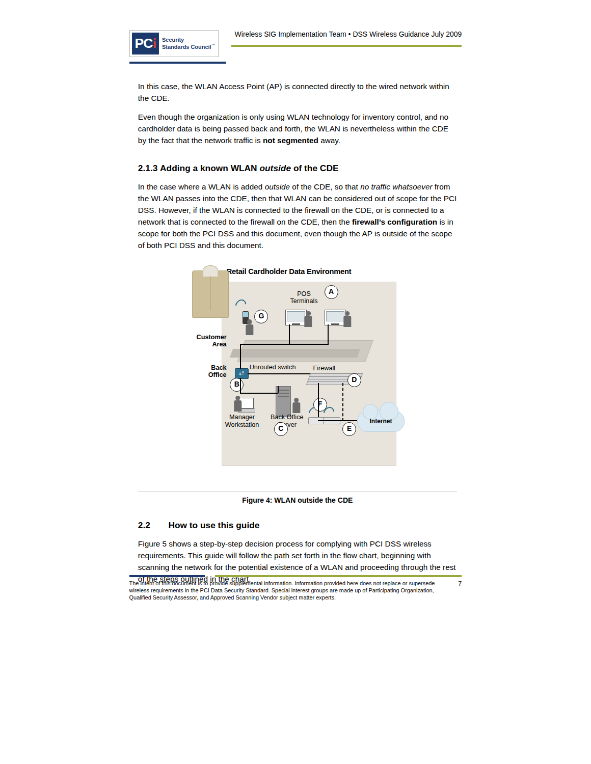PCi Security
Standards Council™
Wireless SIG Implementation Team • DSS Wireless Guidance July 2009
In this case, the WLAN Access Point (AP) is connected directly to the wired network within the CDE.
Even though the organization is only using WLAN technology for inventory control, and no cardholder data is being passed back and forth, the WLAN is nevertheless within the CDE by the fact that the network traffic is not segmented away.
2.1.3 Adding a known WLAN outside of the CDE
In the case where a WLAN is added outside of the CDE, so that no traffic whatsoever from the WLAN passes into the CDE, then that WLAN can be considered out of scope for the PCI DSS. However, if the WLAN is connected to the firewall on the CDE, or is connected to a network that is connected to the firewall on the CDE, then the firewall’s configuration is in scope for both the PCI DSS and this document, even though the AP is outside of the scope of both PCI DSS and this document.
Retail Cardholder Data Environment
POS
Terminals
A
G
Customer
Area
Back
Office
Unrouted switch
B
Manager
Workstation
Back Office
Server
C
Firewall
D
F
E
Internet
Figure 4: WLAN outside the CDE
2.2 How to use this guide
Figure 5 shows a step-by-step decision process for complying with PCI DSS wireless requirements. This guide will follow the path set forth in the flow chart, beginning with scanning the network for the potential existence of a WLAN and proceeding through the rest of the steps outlined in the chart.
The intent of this document is to provide supplemental information. Information provided here does not replace or supersede wireless requirements in the PCI Data Security Standard. Special interest groups are made up of Participating Organization, Qualified Security Assessor, and Approved Scanning Vendor subject matter experts. 7